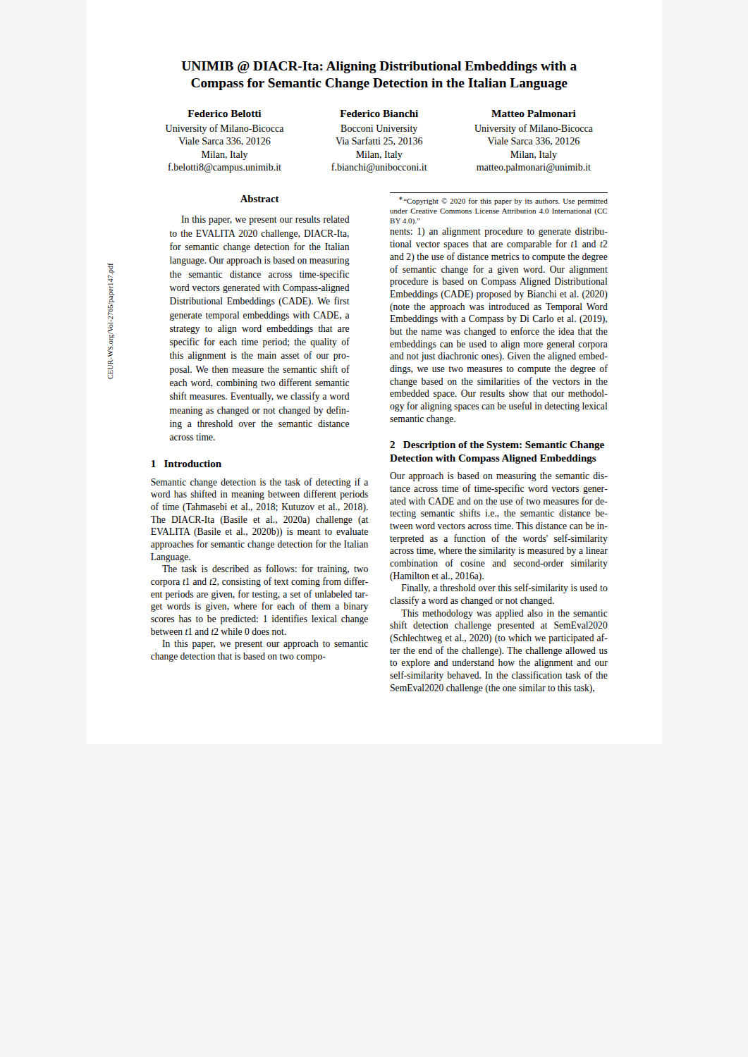CEUR-WS.org/Vol-2765/paper147.pdf
UNIMIB @ DIACR-Ita: Aligning Distributional Embeddings with a
Compass for Semantic Change Detection in the Italian Language
Federico Belotti University of Milano-Bicocca
Viale Sarca 336, 20126
Milan, Italy
f.belotti8@campus.unimib.it
Federico Bianchi Bocconi University
Via Sarfatti 25, 20136
Milan, Italy
f.bianchi@unibocconi.it
Matteo Palmonari University of Milano-Bicocca
Viale Sarca 336, 20126
Milan, Italy
matteo.palmonari@unimib.it
Abstract
In this paper, we present our results related to the EVALITA 2020 challenge, DIACR-Ita, for semantic change detection for the Italian language. Our approach is based on measuring the semantic distance across time-specific word vectors generated with Compass-aligned Distributional Embeddings (CADE). We first generate temporal embeddings with CADE, a strategy to align word embeddings that are specific for each time period; the quality of this alignment is the main asset of our proposal. We then measure the semantic shift of each word, combining two different semantic shift measures. Eventually, we classify a word meaning as changed or not changed by defining a threshold over the semantic distance across time.
1 Introduction
Semantic change detection is the task of detecting if a word has shifted in meaning between different periods of time (Tahmasebi et al., 2018; Kutuzov et al., 2018). The DIACR-Ita (Basile et al., 2020a) challenge (at EVALITA (Basile et al., 2020b)) is meant to evaluate approaches for semantic change detection for the Italian Language.
The task is described as follows: for training, two corpora t1 and t2, consisting of text coming from different periods are given, for testing, a set of unlabeled target words is given, where for each of them a binary scores has to be predicted: 1 identifies lexical change between t1 and t2 while 0 does not.
In this paper, we present our approach to semantic change detection that is based on two compo-
∗“Copyright © 2020 for this paper by its authors. Use permitted under Creative Commons License Attribution 4.0 International (CC BY 4.0).”
nents: 1) an alignment procedure to generate distributional vector spaces that are comparable for t1 and t2 and 2) the use of distance metrics to compute the degree of semantic change for a given word. Our alignment procedure is based on Compass Aligned Distributional Embeddings (CADE) proposed by Bianchi et al. (2020) (note the approach was introduced as Temporal Word Embeddings with a Compass by Di Carlo et al. (2019), but the name was changed to enforce the idea that the embeddings can be used to align more general corpora and not just diachronic ones). Given the aligned embeddings, we use two measures to compute the degree of change based on the similarities of the vectors in the embedded space. Our results show that our methodology for aligning spaces can be useful in detecting lexical semantic change.
2 Description of the System: Semantic Change Detection with Compass Aligned Embeddings
Our approach is based on measuring the semantic distance across time of time-specific word vectors generated with CADE and on the use of two measures for detecting semantic shifts i.e., the semantic distance between word vectors across time. This distance can be interpreted as a function of the words' self-similarity across time, where the similarity is measured by a linear combination of cosine and second-order similarity (Hamilton et al., 2016a).
Finally, a threshold over this self-similarity is used to classify a word as changed or not changed.
This methodology was applied also in the semantic shift detection challenge presented at SemEval2020 (Schlechtweg et al., 2020) (to which we participated after the end of the challenge). The challenge allowed us to explore and understand how the alignment and our self-similarity behaved. In the classification task of the SemEval2020 challenge (the one similar to this task),